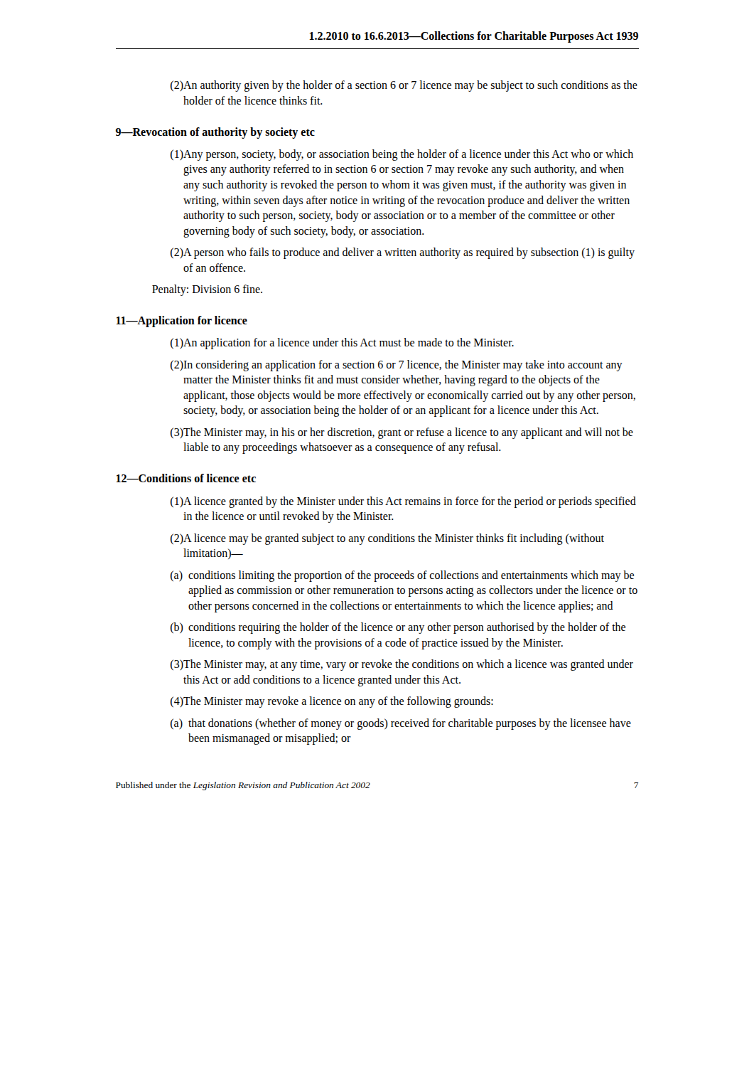1.2.2010 to 16.6.2013—Collections for Charitable Purposes Act 1939
(2)
An authority given by the holder of a section 6 or 7 licence may be subject to such conditions as the holder of the licence thinks fit.
9—Revocation of authority by society etc
(1)
Any person, society, body, or association being the holder of a licence under this Act who or which gives any authority referred to in section 6 or section 7 may revoke any such authority, and when any such authority is revoked the person to whom it was given must, if the authority was given in writing, within seven days after notice in writing of the revocation produce and deliver the written authority to such person, society, body or association or to a member of the committee or other governing body of such society, body, or association.
(2)
A person who fails to produce and deliver a written authority as required by subsection (1) is guilty of an offence.
Penalty: Division 6 fine.
11—Application for licence
(1)
An application for a licence under this Act must be made to the Minister.
(2)
In considering an application for a section 6 or 7 licence, the Minister may take into account any matter the Minister thinks fit and must consider whether, having regard to the objects of the applicant, those objects would be more effectively or economically carried out by any other person, society, body, or association being the holder of or an applicant for a licence under this Act.
(3)
The Minister may, in his or her discretion, grant or refuse a licence to any applicant and will not be liable to any proceedings whatsoever as a consequence of any refusal.
12—Conditions of licence etc
(1)
A licence granted by the Minister under this Act remains in force for the period or periods specified in the licence or until revoked by the Minister.
(2)
A licence may be granted subject to any conditions the Minister thinks fit including (without limitation)—
(a)
conditions limiting the proportion of the proceeds of collections and entertainments which may be applied as commission or other remuneration to persons acting as collectors under the licence or to other persons concerned in the collections or entertainments to which the licence applies; and
(b)
conditions requiring the holder of the licence or any other person authorised by the holder of the licence, to comply with the provisions of a code of practice issued by the Minister.
(3)
The Minister may, at any time, vary or revoke the conditions on which a licence was granted under this Act or add conditions to a licence granted under this Act.
(4)
The Minister may revoke a licence on any of the following grounds:
(a)
that donations (whether of money or goods) received for charitable purposes by the licensee have been mismanaged or misapplied; or
Published under the Legislation Revision and Publication Act 2002
7